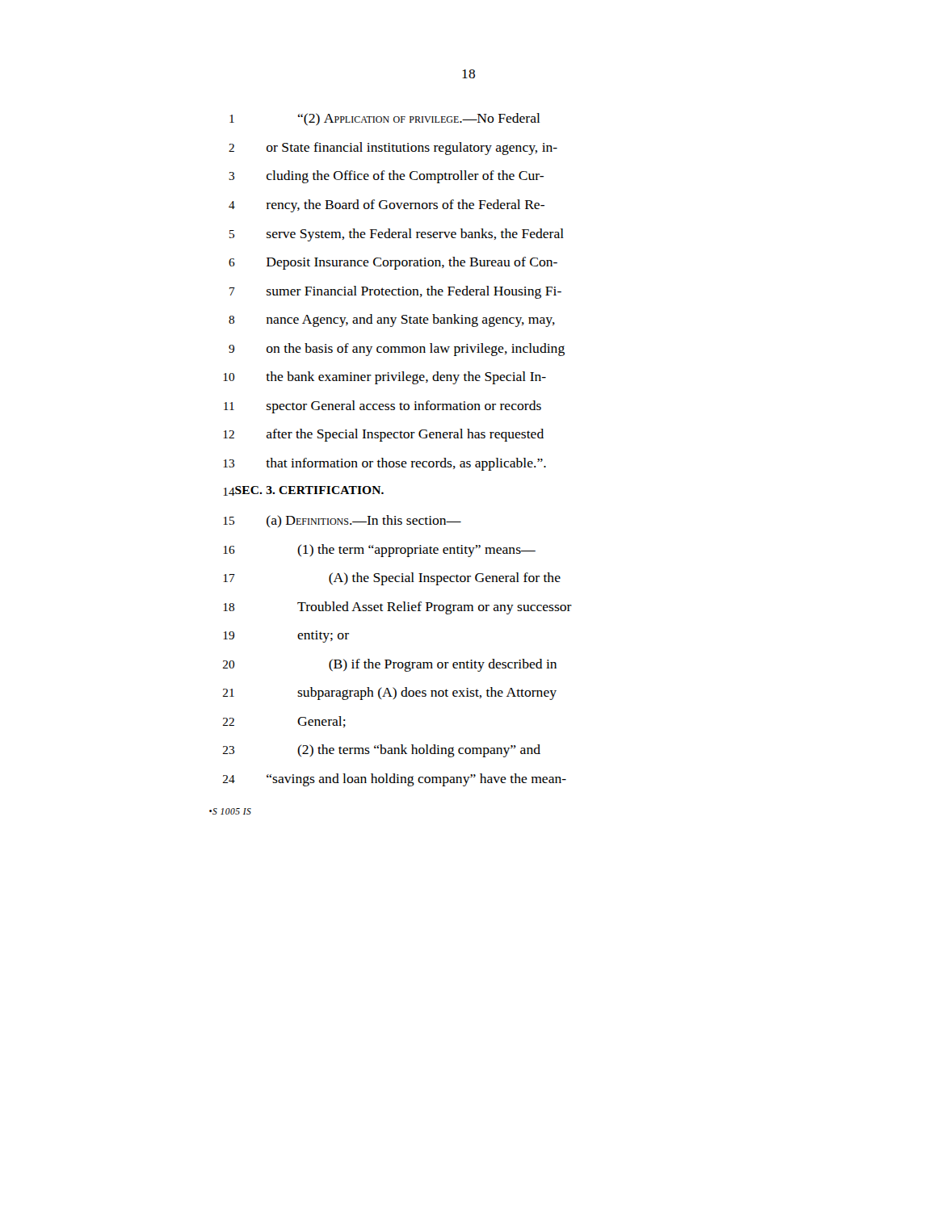18
| 1 | “(2) Application of privilege. —No Federal |
| 2 | or State financial institutions regulatory agency, in- |
| 3 | cluding the Office of the Comptroller of the Cur- |
| 4 | rency, the Board of Governors of the Federal Re- |
| 5 | serve System, the Federal reserve banks, the Federal |
| 6 | Deposit Insurance Corporation, the Bureau of Con- |
| 7 | sumer Financial Protection, the Federal Housing Fi- |
| 8 | nance Agency, and any State banking agency, may, |
| 9 | on the basis of any common law privilege, including |
| 10 | the bank examiner privilege, deny the Special In- |
| 11 | spector General access to information or records |
| 12 | after the Special Inspector General has requested |
| 13 | that information or those records, as applicable.”. |
| 14 | SEC. 3. CERTIFICATION. |
| 15 | (a) Definitions. —In this section— |
| 16 | (1) the term “appropriate entity” means— |
| 17 | (A) the Special Inspector General for the |
| 18 | Troubled Asset Relief Program or any successor |
| 19 | entity; or |
| 20 | (B) if the Program or entity described in |
| 21 | subparagraph (A) does not exist, the Attorney |
| 22 | General; |
| 23 | (2) the terms “bank holding company” and |
| 24 | “savings and loan holding company” have the mean- |
•S 1005 IS